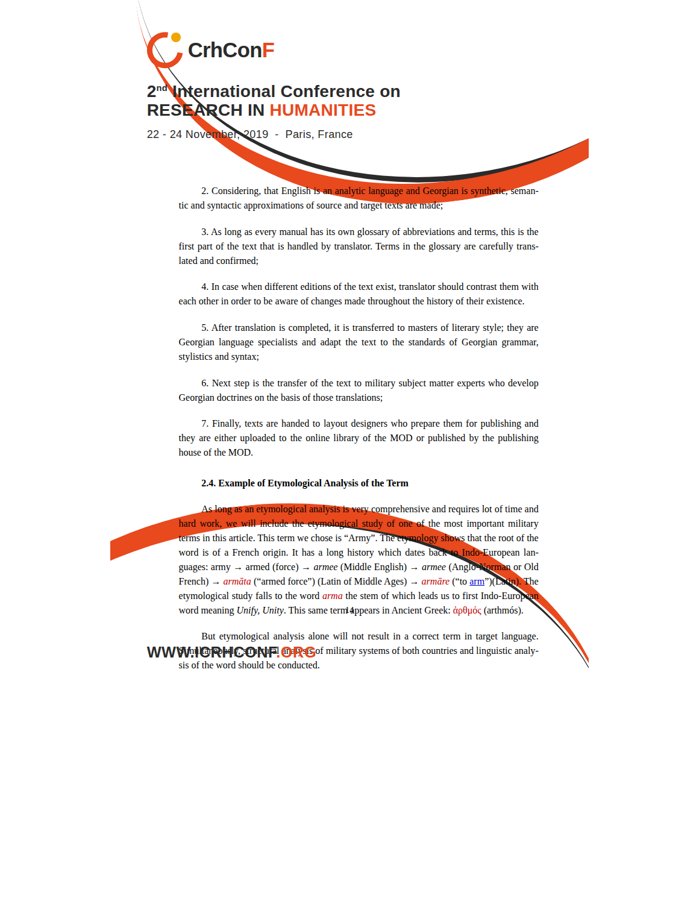CrhCon F
2nd International Conference on
RESEARCH IN HUMANITIES
22 - 24 November, 2019 - Paris, France
2. Considering, that English is an analytic language and Georgian is synthetic, semantic and syntactic approximations of source and target texts are made;
3. As long as every manual has its own glossary of abbreviations and terms, this is the first part of the text that is handled by translator. Terms in the glossary are carefully translated and confirmed;
4. In case when different editions of the text exist, translator should contrast them with each other in order to be aware of changes made throughout the history of their existence.
5. After translation is completed, it is transferred to masters of literary style; they are Georgian language specialists and adapt the text to the standards of Georgian grammar, stylistics and syntax;
6. Next step is the transfer of the text to military subject matter experts who develop Georgian doctrines on the basis of those translations;
7. Finally, texts are handed to layout designers who prepare them for publishing and they are either uploaded to the online library of the MOD or published by the publishing house of the MOD.
2.4. Example of Etymological Analysis of the Term
As long as an etymological analysis is very comprehensive and requires lot of time and hard work, we will include the etymological study of one of the most important military terms in this article. This term we chose is “Army”. The etymology shows that the root of the word is of a French origin. It has a long history which dates back to Indo-European languages: army → armed (force) → armee (Middle English) → armee (Anglo-Norman or Old French) → armāta (“armed force”) (Latin of Middle Ages) → armāre (“to arm”)(Latin). The etymological study falls to the word arma the stem of which leads us to first Indo-European word meaning Unify, Unity. This same term appears in Ancient Greek: ἀρθμός (arthmós).
But etymological analysis alone will not result in a correct term in target language. Simultaneously, structural analysis of military systems of both countries and linguistic analysis of the word should be conducted.
14
WWW.ICRHCONF.ORG